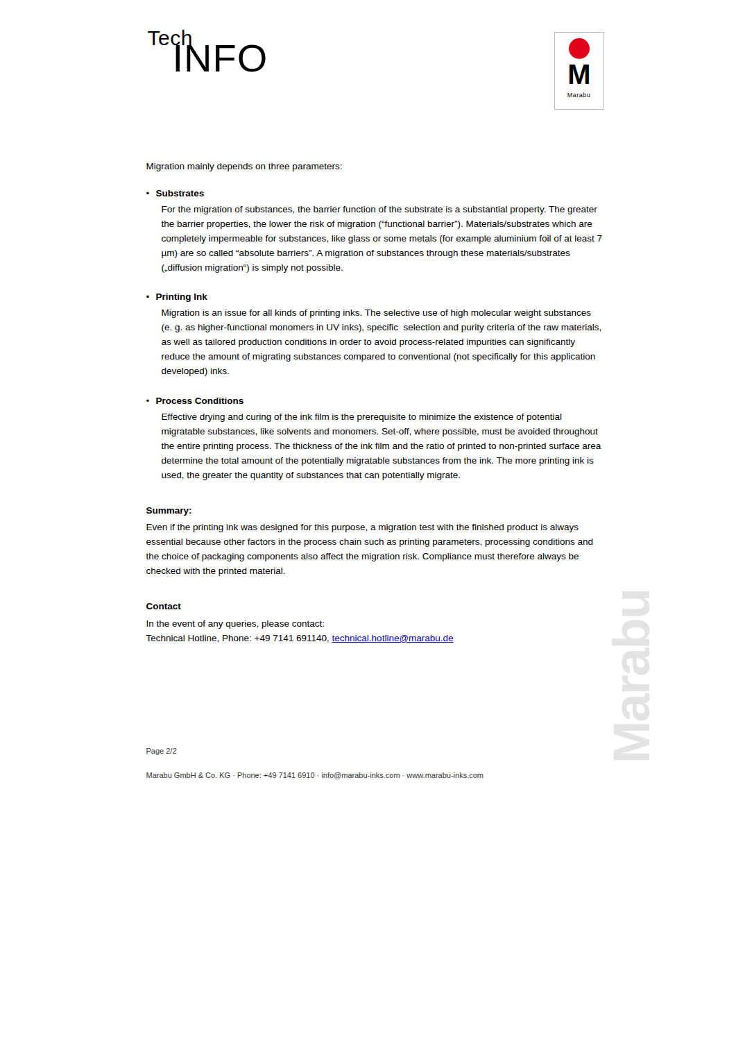Tech INFO
M
Marabu
Migration mainly depends on three parameters:
Substrates For the migration of substances, the barrier function of the substrate is a substantial property. The greater the barrier properties, the lower the risk of migration (“functional barrier”). Materials/substrates which are completely impermeable for substances, like glass or some metals (for example aluminium foil of at least 7 µm) are so called “absolute barriers”. A migration of substances through these materials/substrates („diffusion migration“) is simply not possible.
Printing Ink Migration is an issue for all kinds of printing inks. The selective use of high molecular weight substances (e. g. as higher-functional monomers in UV inks), specific selection and purity criteria of the raw materials, as well as tailored production conditions in order to avoid process-related impurities can significantly reduce the amount of migrating substances compared to conventional (not specifically for this application developed) inks.
Process Conditions Effective drying and curing of the ink film is the prerequisite to minimize the existence of potential migratable substances, like solvents and monomers. Set-off, where possible, must be avoided throughout the entire printing process. The thickness of the ink film and the ratio of printed to non-printed surface area determine the total amount of the potentially migratable substances from the ink. The more printing ink is used, the greater the quantity of substances that can potentially migrate.
Summary:
Even if the printing ink was designed for this purpose, a migration test with the finished product is always essential because other factors in the process chain such as printing parameters, processing conditions and the choice of packaging components also affect the migration risk. Compliance must therefore always be checked with the printed material.
Contact
In the event of any queries, please contact:
Technical Hotline, Phone: +49 7141 691140, technical.hotline@marabu.de
Marabu
Page 2/2
Marabu GmbH & Co. KG · Phone: +49 7141 6910 · info@marabu-inks.com · www.marabu-inks.com